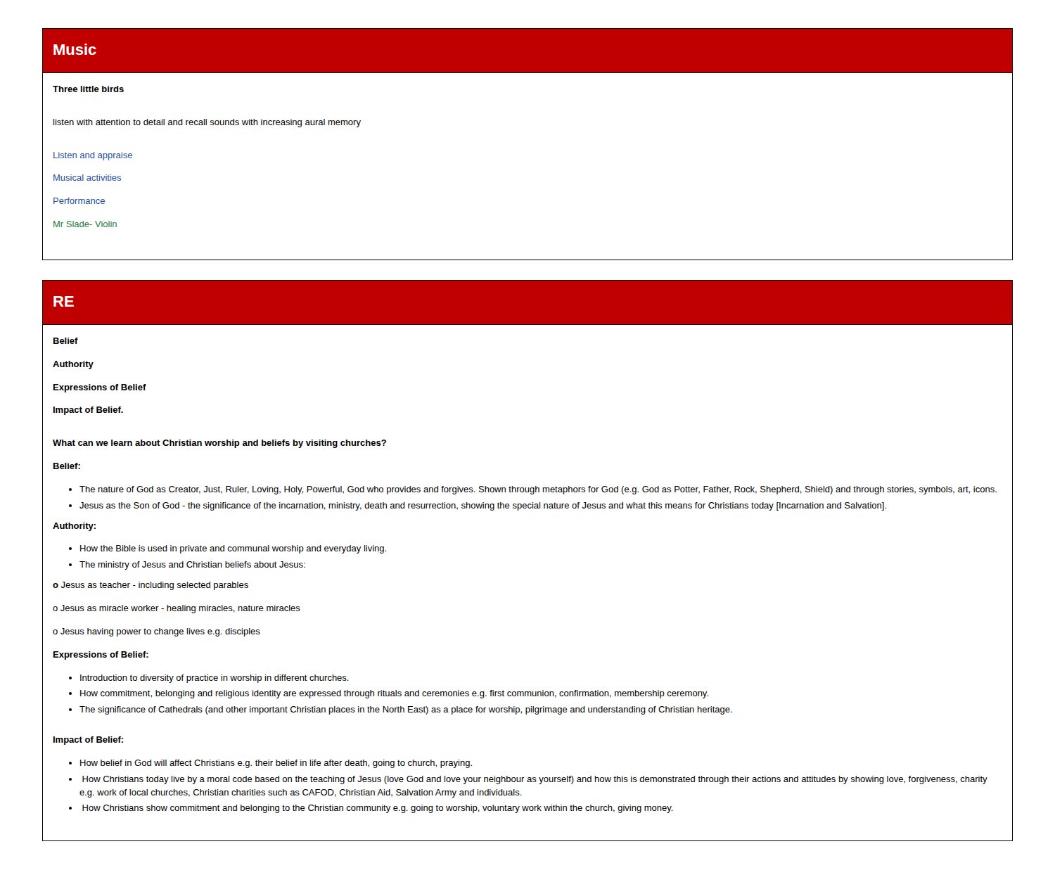Music
Three little birds
listen with attention to detail and recall sounds with increasing aural memory
Listen and appraise
Musical activities
Performance
Mr Slade- Violin
RE
Belief
Authority
Expressions of Belief
Impact of Belief.
What can we learn about Christian worship and beliefs by visiting churches?
Belief:
The nature of God as Creator, Just, Ruler, Loving, Holy, Powerful, God who provides and forgives. Shown through metaphors for God (e.g. God as Potter, Father, Rock, Shepherd, Shield) and through stories, symbols, art, icons.
Jesus as the Son of God - the significance of the incarnation, ministry, death and resurrection, showing the special nature of Jesus and what this means for Christians today [Incarnation and Salvation].
Authority:
How the Bible is used in private and communal worship and everyday living.
The ministry of Jesus and Christian beliefs about Jesus:
o Jesus as teacher - including selected parables
o Jesus as miracle worker - healing miracles, nature miracles
o Jesus having power to change lives e.g. disciples
Expressions of Belief:
Introduction to diversity of practice in worship in different churches.
How commitment, belonging and religious identity are expressed through rituals and ceremonies e.g. first communion, confirmation, membership ceremony.
The significance of Cathedrals (and other important Christian places in the North East) as a place for worship, pilgrimage and understanding of Christian heritage.
Impact of Belief:
How belief in God will affect Christians e.g. their belief in life after death, going to church, praying.
How Christians today live by a moral code based on the teaching of Jesus (love God and love your neighbour as yourself) and how this is demonstrated through their actions and attitudes by showing love, forgiveness, charity e.g. work of local churches, Christian charities such as CAFOD, Christian Aid, Salvation Army and individuals.
How Christians show commitment and belonging to the Christian community e.g. going to worship, voluntary work within the church, giving money.